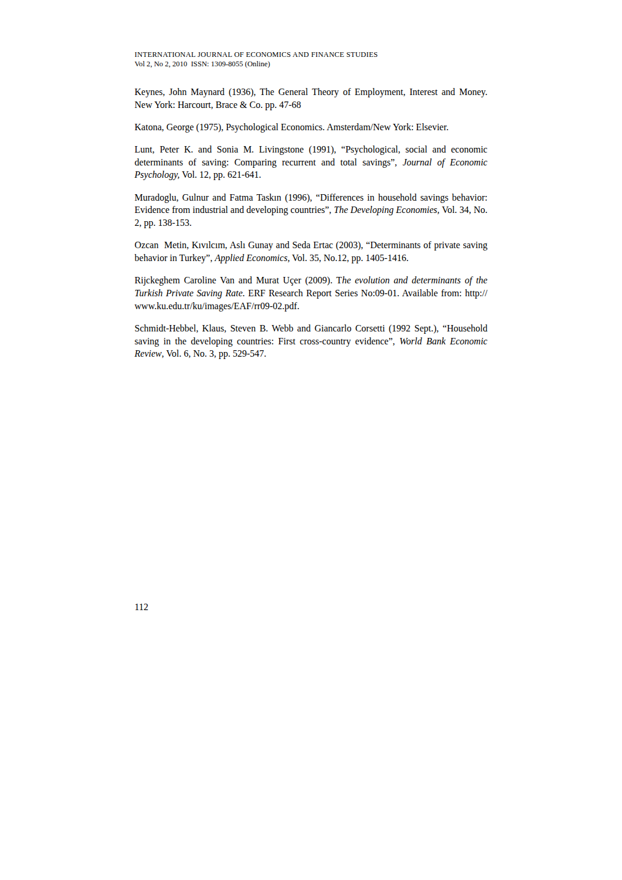INTERNATIONAL JOURNAL OF ECONOMICS AND FINANCE STUDIES
Vol 2, No 2, 2010 ISSN: 1309-8055 (Online)
Keynes, John Maynard (1936), The General Theory of Employment, Interest and Money. New York: Harcourt, Brace & Co. pp. 47-68
Katona, George (1975), Psychological Economics. Amsterdam/New York: Elsevier.
Lunt, Peter K. and Sonia M. Livingstone (1991), “Psychological, social and economic determinants of saving: Comparing recurrent and total savings”, Journal of Economic Psychology, Vol. 12, pp. 621-641.
Muradoglu, Gulnur and Fatma Taskın (1996), “Differences in household savings behavior: Evidence from industrial and developing countries”, The Developing Economies, Vol. 34, No. 2, pp. 138-153.
Ozcan Metin, Kıvılcım, Aslı Gunay and Seda Ertac (2003), “Determinants of private saving behavior in Turkey”, Applied Economics, Vol. 35, No.12, pp. 1405-1416.
Rijckeghem Caroline Van and Murat Uçer (2009). The evolution and determinants of the Turkish Private Saving Rate. ERF Research Report Series No:09-01. Available from: http:// www.ku.edu.tr/ku/images/EAF/rr09-02.pdf.
Schmidt-Hebbel, Klaus, Steven B. Webb and Giancarlo Corsetti (1992 Sept.), “Household saving in the developing countries: First cross-country evidence”, World Bank Economic Review, Vol. 6, No. 3, pp. 529-547.
112